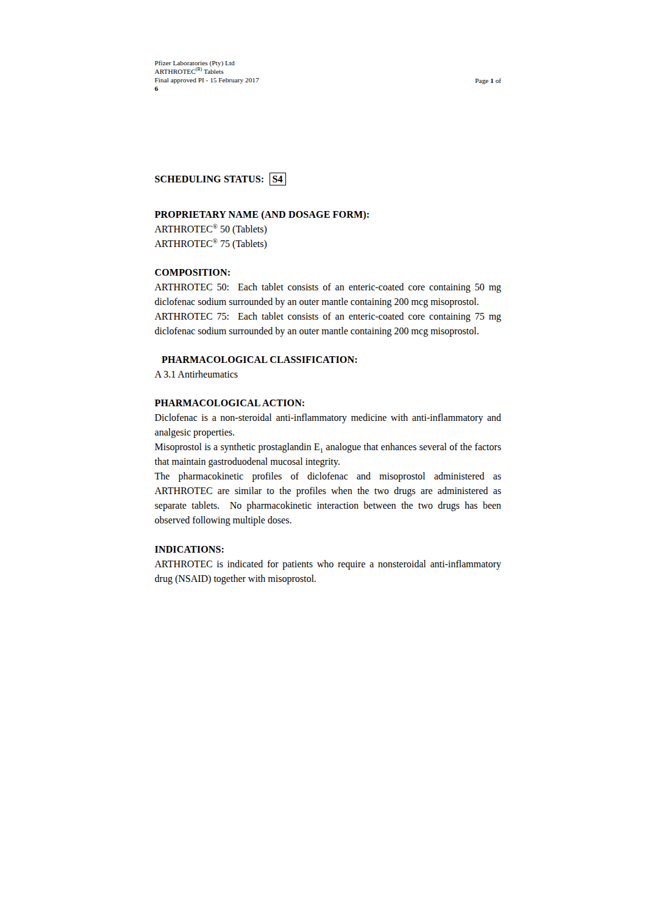Pfizer Laboratories (Pty) Ltd
ARTHROTEC(R) Tablets
Final approved PI - 15 February 2017
Page 1 of
6
Scheduling status: S4
Proprietary name (and dosage form):
ARTHROTEC® 50 (Tablets)
ARTHROTEC® 75 (Tablets)
Composition:
ARTHROTEC 50: Each tablet consists of an enteric-coated core containing 50 mg diclofenac sodium surrounded by an outer mantle containing 200 mcg misoprostol.
ARTHROTEC 75: Each tablet consists of an enteric-coated core containing 75 mg diclofenac sodium surrounded by an outer mantle containing 200 mcg misoprostol.
Pharmacological classification:
A 3.1 Antirheumatics
Pharmacological action:
Diclofenac is a non-steroidal anti-inflammatory medicine with anti-inflammatory and analgesic properties.
Misoprostol is a synthetic prostaglandin E1 analogue that enhances several of the factors that maintain gastroduodenal mucosal integrity.
The pharmacokinetic profiles of diclofenac and misoprostol administered as ARTHROTEC are similar to the profiles when the two drugs are administered as separate tablets. No pharmacokinetic interaction between the two drugs has been observed following multiple doses.
Indications:
ARTHROTEC is indicated for patients who require a nonsteroidal anti-inflammatory drug (NSAID) together with misoprostol.